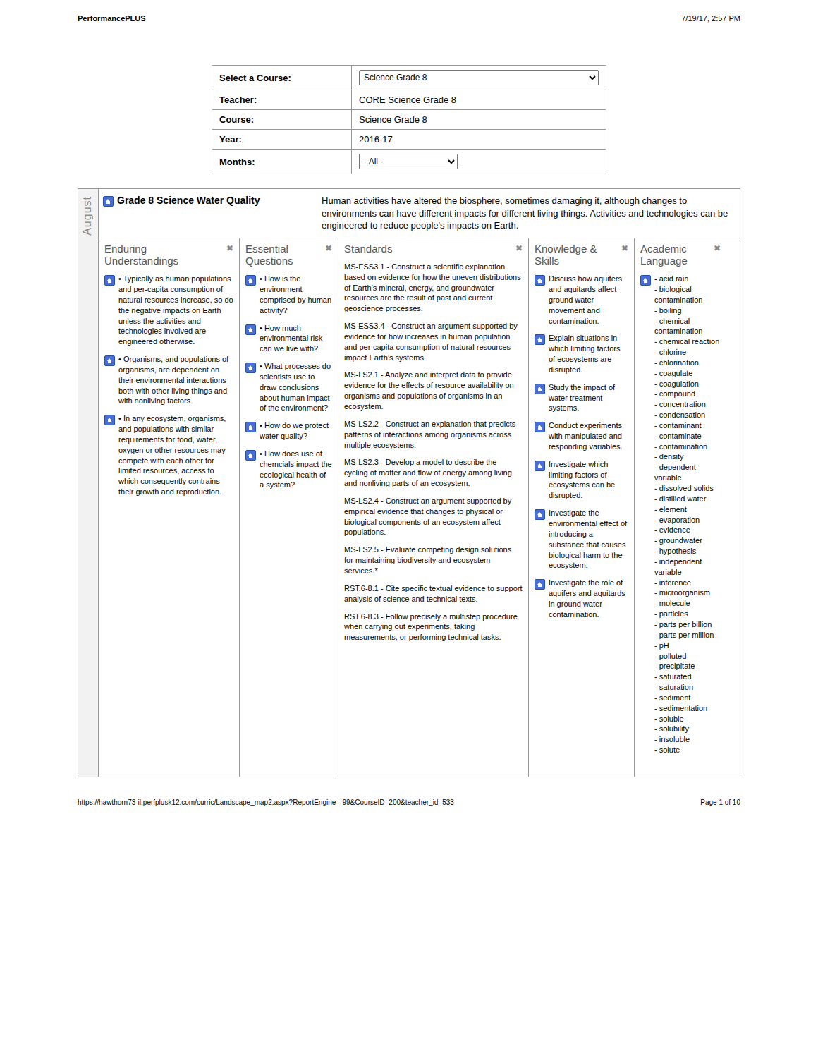PerformancePLUS
7/19/17, 2:57 PM
| Select a Course: | Science Grade 8 |
| Teacher: | CORE Science Grade 8 |
| Course: | Science Grade 8 |
| Year: | 2016-17 |
| Months: | - All - |
August
Grade 8 Science Water Quality
Human activities have altered the biosphere, sometimes damaging it, although changes to environments can have different impacts for different living things. Activities and technologies can be engineered to reduce people's impacts on Earth.
Enduring Understandings✖
• Typically as human populations and per-capita consumption of natural resources increase, so do the negative impacts on Earth unless the activities and technologies involved are engineered otherwise.
• Organisms, and populations of organisms, are dependent on their environmental interactions both with other living things and with nonliving factors.
• In any ecosystem, organisms, and populations with similar requirements for food, water, oxygen or other resources may compete with each other for limited resources, access to which consequently contrains their growth and reproduction.
Essential Questions✖
• How is the environment comprised by human activity?
• How much environmental risk can we live with?
• What processes do scientists use to draw conclusions about human impact of the environment?
• How do we protect water quality?
• How does use of chemcials impact the ecological health of a system?
Standards✖
MS-ESS3.1 - Construct a scientific explanation based on evidence for how the uneven distributions of Earth’s mineral, energy, and groundwater resources are the result of past and current geoscience processes.
MS-ESS3.4 - Construct an argument supported by evidence for how increases in human population and per-capita consumption of natural resources impact Earth’s systems.
MS-LS2.1 - Analyze and interpret data to provide evidence for the effects of resource availability on organisms and populations of organisms in an ecosystem.
MS-LS2.2 - Construct an explanation that predicts patterns of interactions among organisms across multiple ecosystems.
MS-LS2.3 - Develop a model to describe the cycling of matter and flow of energy among living and nonliving parts of an ecosystem.
MS-LS2.4 - Construct an argument supported by empirical evidence that changes to physical or biological components of an ecosystem affect populations.
MS-LS2.5 - Evaluate competing design solutions for maintaining biodiversity and ecosystem services.*
RST.6-8.1 - Cite specific textual evidence to support analysis of science and technical texts.
RST.6-8.3 - Follow precisely a multistep procedure when carrying out experiments, taking measurements, or performing technical tasks.
Knowledge & Skills✖
Discuss how aquifers and aquitards affect ground water movement and contamination.
Explain situations in which limiting factors of ecosystems are disrupted.
Study the impact of water treatment systems.
Conduct experiments with manipulated and responding variables.
Investigate which limiting factors of ecosystems can be disrupted.
Investigate the environmental effect of introducing a substance that causes biological harm to the ecosystem.
Investigate the role of aquifers and aquitards in ground water contamination.
Academic Language✖
- acid rain
- biological contamination
- boiling
- chemical contamination
- chemical reaction
- chlorine
- chlorination
- coagulate
- coagulation
- compound
- concentration
- condensation
- contaminant
- contaminate
- contamination
- density
- dependent variable
- dissolved solids
- distilled water
- element
- evaporation
- evidence
- groundwater
- hypothesis
- independent variable
- inference
- microorganism
- molecule
- particles
- parts per billion
- parts per million
- pH
- polluted
- precipitate
- saturated
- saturation
- sediment
- sedimentation
- soluble
- solubility
- insoluble
- solute
https://hawthorn73-il.perfplusk12.com/curric/Landscape_map2.aspx?ReportEngine=-99&CourseID=200&teacher_id=533
Page 1 of 10